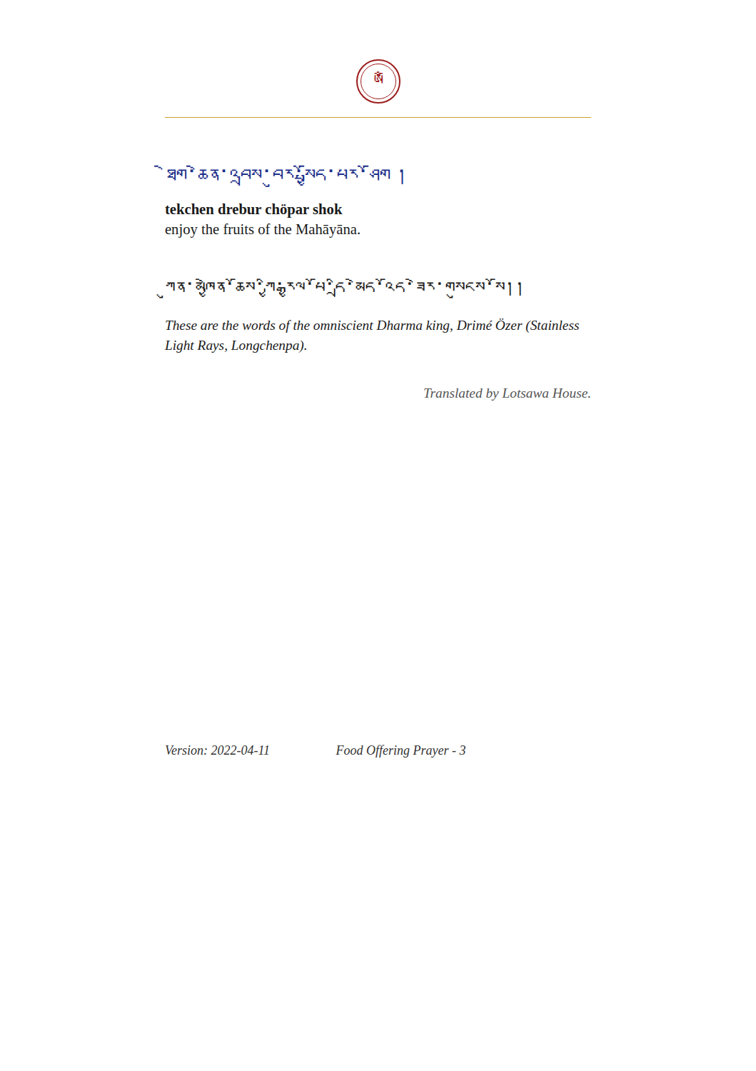ༀ
ཐེག་ཆེན་འབྲས་བུར་སྤྱོད་པར་ཤོག །
tekchen drebur chöpar shok
enjoy the fruits of the Mahāyāna.
ཀུན་མཁྱེན་ཆོས་ཀྱི་རྒྱལ་པོ་དྲི་མེད་འོད་ཟེར་གསུངས་སོ།།
These are the words of the omniscient Dharma king, Drimé Özer (Stainless Light Rays, Longchenpa).
Translated by Lotsawa House.
Version: 2022-04-11
Food Offering Prayer - 3